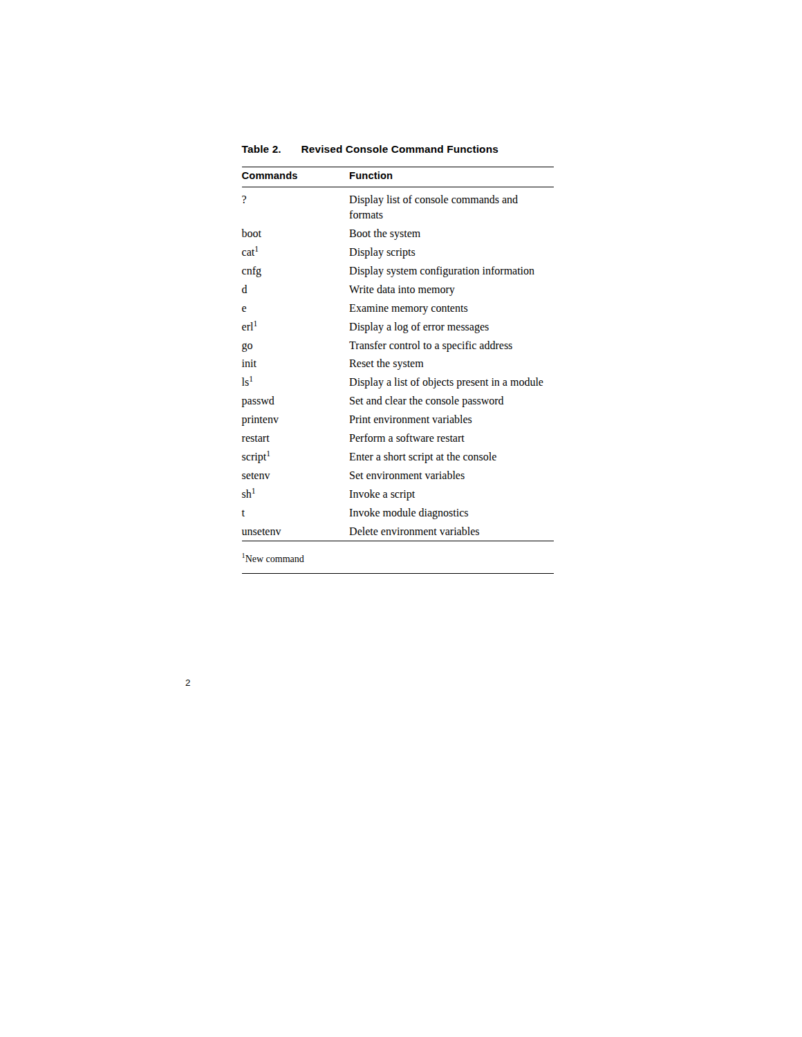Table 2. Revised Console Command Functions
| Commands | Function |
| --- | --- |
| ? | Display list of console commands and formats |
| boot | Boot the system |
| cat 1 | Display scripts |
| cnfg | Display system configuration information |
| d | Write data into memory |
| e | Examine memory contents |
| erl 1 | Display a log of error messages |
| go | Transfer control to a specific address |
| init | Reset the system |
| ls 1 | Display a list of objects present in a module |
| passwd | Set and clear the console password |
| printenv | Print environment variables |
| restart | Perform a software restart |
| script 1 | Enter a short script at the console |
| setenv | Set environment variables |
| sh 1 | Invoke a script |
| t | Invoke module diagnostics |
| unsetenv | Delete environment variables |
1New command
2